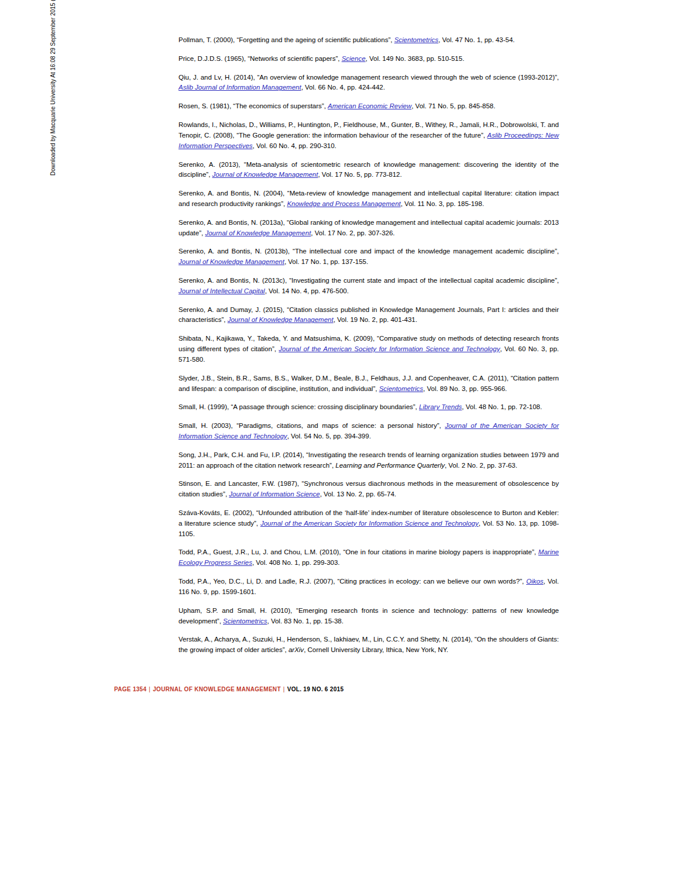Downloaded by Macquarie University At 16:08 29 September 2015 (PT)
Pollman, T. (2000), “Forgetting and the ageing of scientific publications”, Scientometrics, Vol. 47 No. 1, pp. 43-54.
Price, D.J.D.S. (1965), “Networks of scientific papers”, Science, Vol. 149 No. 3683, pp. 510-515.
Qiu, J. and Lv, H. (2014), “An overview of knowledge management research viewed through the web of science (1993-2012)”, Aslib Journal of Information Management, Vol. 66 No. 4, pp. 424-442.
Rosen, S. (1981), “The economics of superstars”, American Economic Review, Vol. 71 No. 5, pp. 845-858.
Rowlands, I., Nicholas, D., Williams, P., Huntington, P., Fieldhouse, M., Gunter, B., Withey, R., Jamali, H.R., Dobrowolski, T. and Tenopir, C. (2008), “The Google generation: the information behaviour of the researcher of the future”, Aslib Proceedings: New Information Perspectives, Vol. 60 No. 4, pp. 290-310.
Serenko, A. (2013), “Meta-analysis of scientometric research of knowledge management: discovering the identity of the discipline”, Journal of Knowledge Management, Vol. 17 No. 5, pp. 773-812.
Serenko, A. and Bontis, N. (2004), “Meta-review of knowledge management and intellectual capital literature: citation impact and research productivity rankings”, Knowledge and Process Management, Vol. 11 No. 3, pp. 185-198.
Serenko, A. and Bontis, N. (2013a), “Global ranking of knowledge management and intellectual capital academic journals: 2013 update”, Journal of Knowledge Management, Vol. 17 No. 2, pp. 307-326.
Serenko, A. and Bontis, N. (2013b), “The intellectual core and impact of the knowledge management academic discipline”, Journal of Knowledge Management, Vol. 17 No. 1, pp. 137-155.
Serenko, A. and Bontis, N. (2013c), “Investigating the current state and impact of the intellectual capital academic discipline”, Journal of Intellectual Capital, Vol. 14 No. 4, pp. 476-500.
Serenko, A. and Dumay, J. (2015), “Citation classics published in Knowledge Management Journals, Part I: articles and their characteristics”, Journal of Knowledge Management, Vol. 19 No. 2, pp. 401-431.
Shibata, N., Kajikawa, Y., Takeda, Y. and Matsushima, K. (2009), “Comparative study on methods of detecting research fronts using different types of citation”, Journal of the American Society for Information Science and Technology, Vol. 60 No. 3, pp. 571-580.
Slyder, J.B., Stein, B.R., Sams, B.S., Walker, D.M., Beale, B.J., Feldhaus, J.J. and Copenheaver, C.A. (2011), “Citation pattern and lifespan: a comparison of discipline, institution, and individual”, Scientometrics, Vol. 89 No. 3, pp. 955-966.
Small, H. (1999), “A passage through science: crossing disciplinary boundaries”, Library Trends, Vol. 48 No. 1, pp. 72-108.
Small, H. (2003), “Paradigms, citations, and maps of science: a personal history”, Journal of the American Society for Information Science and Technology, Vol. 54 No. 5, pp. 394-399.
Song, J.H., Park, C.H. and Fu, I.P. (2014), “Investigating the research trends of learning organization studies between 1979 and 2011: an approach of the citation network research”, Learning and Performance Quarterly, Vol. 2 No. 2, pp. 37-63.
Stinson, E. and Lancaster, F.W. (1987), “Synchronous versus diachronous methods in the measurement of obsolescence by citation studies”, Journal of Information Science, Vol. 13 No. 2, pp. 65-74.
Száva-Kováts, E. (2002), “Unfounded attribution of the ‘half-life’ index-number of literature obsolescence to Burton and Kebler: a literature science study”, Journal of the American Society for Information Science and Technology, Vol. 53 No. 13, pp. 1098-1105.
Todd, P.A., Guest, J.R., Lu, J. and Chou, L.M. (2010), “One in four citations in marine biology papers is inappropriate”, Marine Ecology Progress Series, Vol. 408 No. 1, pp. 299-303.
Todd, P.A., Yeo, D.C., Li, D. and Ladle, R.J. (2007), “Citing practices in ecology: can we believe our own words?”, Oikos, Vol. 116 No. 9, pp. 1599-1601.
Upham, S.P. and Small, H. (2010), “Emerging research fronts in science and technology: patterns of new knowledge development”, Scientometrics, Vol. 83 No. 1, pp. 15-38.
Verstak, A., Acharya, A., Suzuki, H., Henderson, S., Iakhiaev, M., Lin, C.C.Y. and Shetty, N. (2014), “On the shoulders of Giants: the growing impact of older articles”, arXiv, Cornell University Library, Ithica, New York, NY.
PAGE 1354|JOURNAL OF KNOWLEDGE MANAGEMENT|VOL. 19 NO. 6 2015